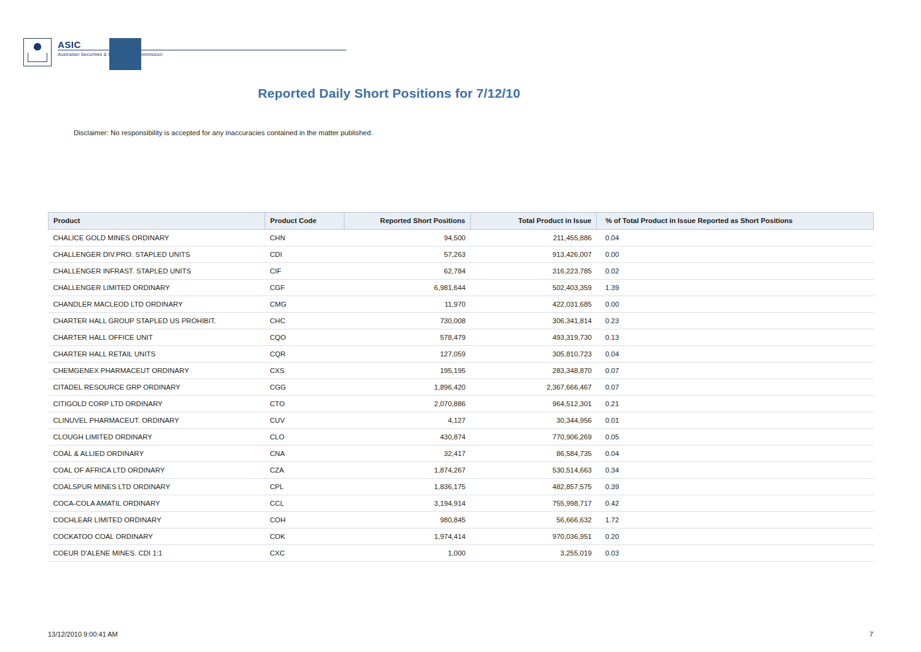ASIC
Australian Securities & Investments Commission
Reported Daily Short Positions for 7/12/10
Disclaimer: No responsibility is accepted for any inaccuracies contained in the matter published.
| Product | Product Code | Reported Short Positions | Total Product in Issue | % of Total Product in Issue Reported as Short Positions |
| --- | --- | --- | --- | --- |
| CHALICE GOLD MINES ORDINARY | CHN | 94,500 | 211,455,886 | 0.04 |
| CHALLENGER DIV.PRO. STAPLED UNITS | CDI | 57,263 | 913,426,007 | 0.00 |
| CHALLENGER INFRAST. STAPLED UNITS | CIF | 62,784 | 316,223,785 | 0.02 |
| CHALLENGER LIMITED ORDINARY | CGF | 6,981,644 | 502,403,359 | 1.39 |
| CHANDLER MACLEOD LTD ORDINARY | CMG | 11,970 | 422,031,685 | 0.00 |
| CHARTER HALL GROUP STAPLED US PROHIBIT. | CHC | 730,008 | 306,341,814 | 0.23 |
| CHARTER HALL OFFICE UNIT | CQO | 578,479 | 493,319,730 | 0.13 |
| CHARTER HALL RETAIL UNITS | CQR | 127,059 | 305,810,723 | 0.04 |
| CHEMGENEX PHARMACEUT ORDINARY | CXS | 195,195 | 283,348,870 | 0.07 |
| CITADEL RESOURCE GRP ORDINARY | CGG | 1,896,420 | 2,367,666,467 | 0.07 |
| CITIGOLD CORP LTD ORDINARY | CTO | 2,070,886 | 964,512,301 | 0.21 |
| CLINUVEL PHARMACEUT. ORDINARY | CUV | 4,127 | 30,344,956 | 0.01 |
| CLOUGH LIMITED ORDINARY | CLO | 430,874 | 770,906,269 | 0.05 |
| COAL & ALLIED ORDINARY | CNA | 32,417 | 86,584,735 | 0.04 |
| COAL OF AFRICA LTD ORDINARY | CZA | 1,874,267 | 530,514,663 | 0.34 |
| COALSPUR MINES LTD ORDINARY | CPL | 1,836,175 | 482,857,575 | 0.39 |
| COCA-COLA AMATIL ORDINARY | CCL | 3,194,914 | 755,998,717 | 0.42 |
| COCHLEAR LIMITED ORDINARY | COH | 980,845 | 56,666,632 | 1.72 |
| COCKATOO COAL ORDINARY | COK | 1,974,414 | 970,036,951 | 0.20 |
| COEUR D'ALENE MINES. CDI 1:1 | CXC | 1,000 | 3,255,019 | 0.03 |
13/12/2010 9:00:41 AM
7